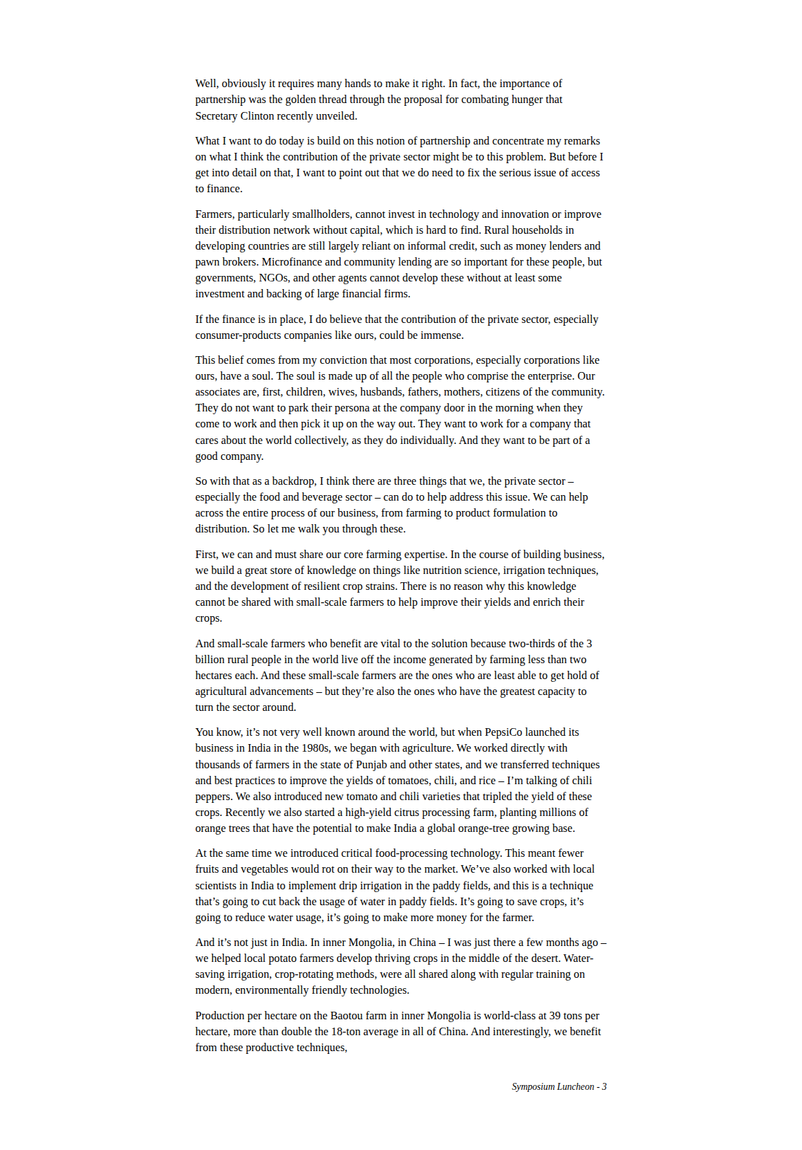Well, obviously it requires many hands to make it right. In fact, the importance of partnership was the golden thread through the proposal for combating hunger that Secretary Clinton recently unveiled.
What I want to do today is build on this notion of partnership and concentrate my remarks on what I think the contribution of the private sector might be to this problem. But before I get into detail on that, I want to point out that we do need to fix the serious issue of access to finance.
Farmers, particularly smallholders, cannot invest in technology and innovation or improve their distribution network without capital, which is hard to find. Rural households in developing countries are still largely reliant on informal credit, such as money lenders and pawn brokers. Microfinance and community lending are so important for these people, but governments, NGOs, and other agents cannot develop these without at least some investment and backing of large financial firms.
If the finance is in place, I do believe that the contribution of the private sector, especially consumer-products companies like ours, could be immense.
This belief comes from my conviction that most corporations, especially corporations like ours, have a soul. The soul is made up of all the people who comprise the enterprise. Our associates are, first, children, wives, husbands, fathers, mothers, citizens of the community. They do not want to park their persona at the company door in the morning when they come to work and then pick it up on the way out. They want to work for a company that cares about the world collectively, as they do individually. And they want to be part of a good company.
So with that as a backdrop, I think there are three things that we, the private sector – especially the food and beverage sector – can do to help address this issue. We can help across the entire process of our business, from farming to product formulation to distribution. So let me walk you through these.
First, we can and must share our core farming expertise. In the course of building business, we build a great store of knowledge on things like nutrition science, irrigation techniques, and the development of resilient crop strains. There is no reason why this knowledge cannot be shared with small-scale farmers to help improve their yields and enrich their crops.
And small-scale farmers who benefit are vital to the solution because two-thirds of the 3 billion rural people in the world live off the income generated by farming less than two hectares each. And these small-scale farmers are the ones who are least able to get hold of agricultural advancements – but they’re also the ones who have the greatest capacity to turn the sector around.
You know, it’s not very well known around the world, but when PepsiCo launched its business in India in the 1980s, we began with agriculture. We worked directly with thousands of farmers in the state of Punjab and other states, and we transferred techniques and best practices to improve the yields of tomatoes, chili, and rice – I’m talking of chili peppers. We also introduced new tomato and chili varieties that tripled the yield of these crops. Recently we also started a high-yield citrus processing farm, planting millions of orange trees that have the potential to make India a global orange-tree growing base.
At the same time we introduced critical food-processing technology. This meant fewer fruits and vegetables would rot on their way to the market. We’ve also worked with local scientists in India to implement drip irrigation in the paddy fields, and this is a technique that’s going to cut back the usage of water in paddy fields. It’s going to save crops, it’s going to reduce water usage, it’s going to make more money for the farmer.
And it’s not just in India. In inner Mongolia, in China – I was just there a few months ago – we helped local potato farmers develop thriving crops in the middle of the desert. Water-saving irrigation, crop-rotating methods, were all shared along with regular training on modern, environmentally friendly technologies.
Production per hectare on the Baotou farm in inner Mongolia is world-class at 39 tons per hectare, more than double the 18-ton average in all of China. And interestingly, we benefit from these productive techniques,
Symposium Luncheon - 3